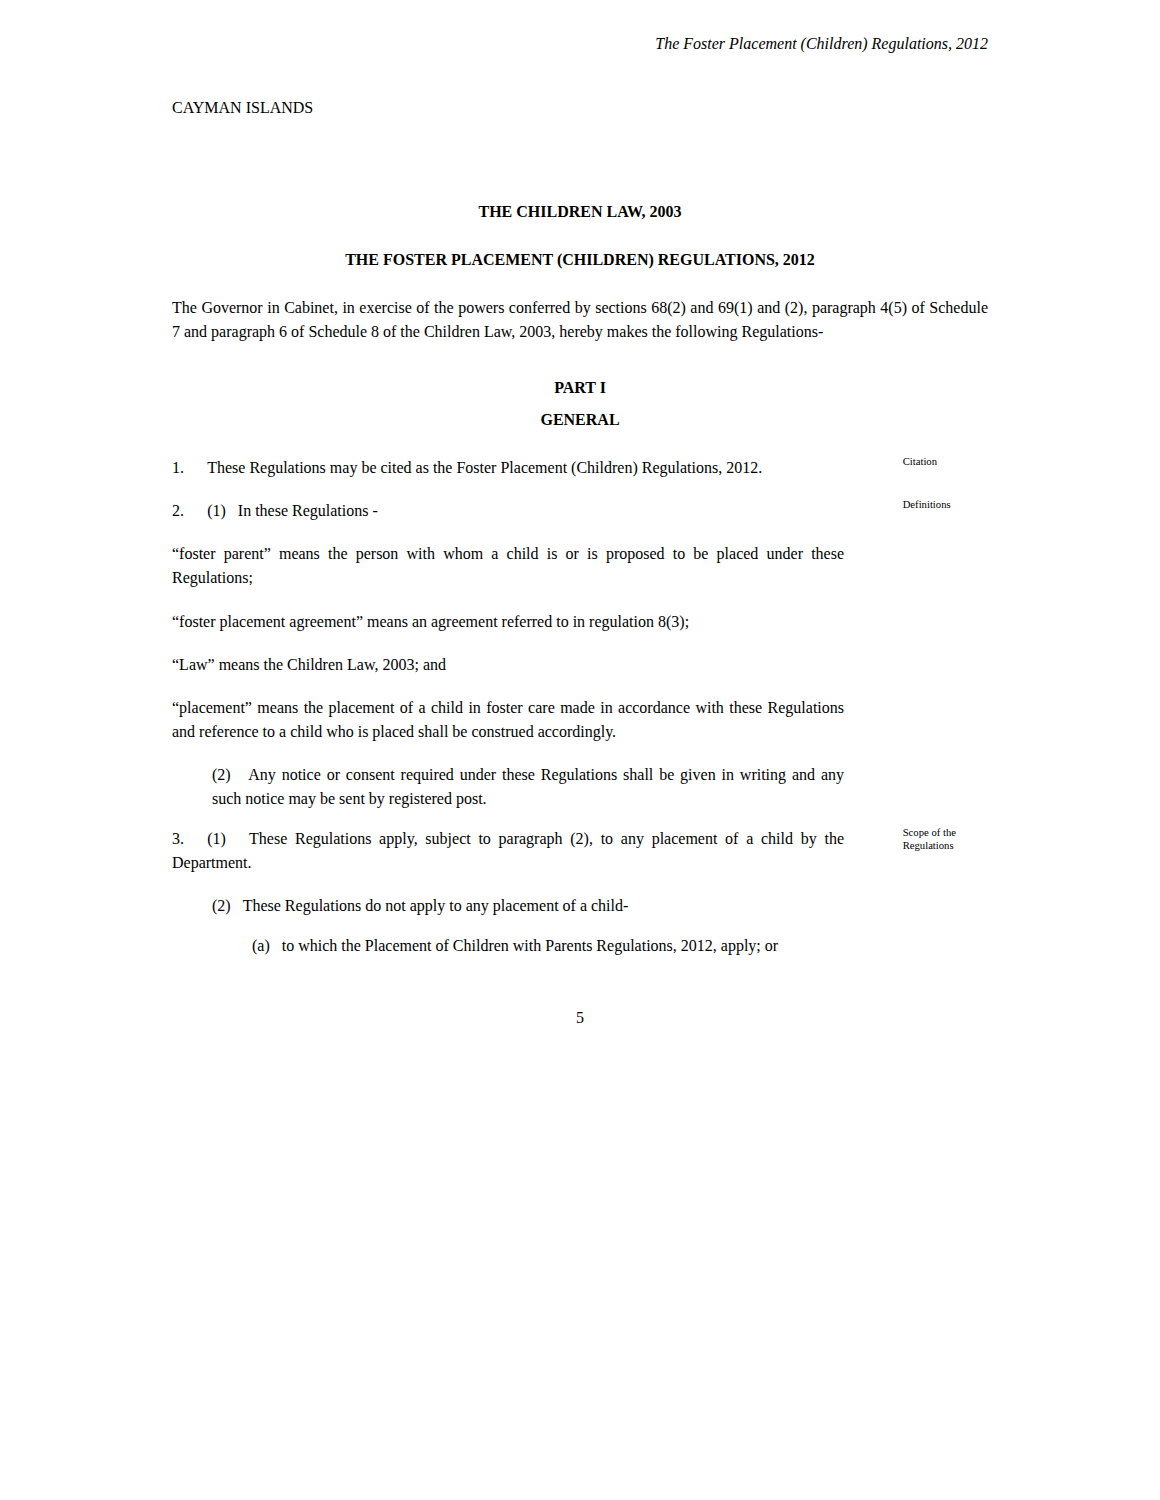The Foster Placement (Children) Regulations, 2012
CAYMAN ISLANDS
THE CHILDREN LAW, 2003
THE FOSTER PLACEMENT (CHILDREN) REGULATIONS, 2012
The Governor in Cabinet, in exercise of the powers conferred by sections 68(2) and 69(1) and (2), paragraph 4(5) of Schedule 7 and paragraph 6 of Schedule 8 of the Children Law, 2003, hereby makes the following Regulations-
PART I
GENERAL
Citation
1. These Regulations may be cited as the Foster Placement (Children) Regulations, 2012.
Definitions
2.(1) In these Regulations -
“foster parent” means the person with whom a child is or is proposed to be placed under these Regulations;
“foster placement agreement” means an agreement referred to in regulation 8(3);
“Law” means the Children Law, 2003; and
“placement” means the placement of a child in foster care made in accordance with these Regulations and reference to a child who is placed shall be construed accordingly.
(2) Any notice or consent required under these Regulations shall be given in writing and any such notice may be sent by registered post.
Scope of the Regulations
3.(1) These Regulations apply, subject to paragraph (2), to any placement of a child by the Department.
(2) These Regulations do not apply to any placement of a child-
(a) to which the Placement of Children with Parents Regulations, 2012, apply; or
5